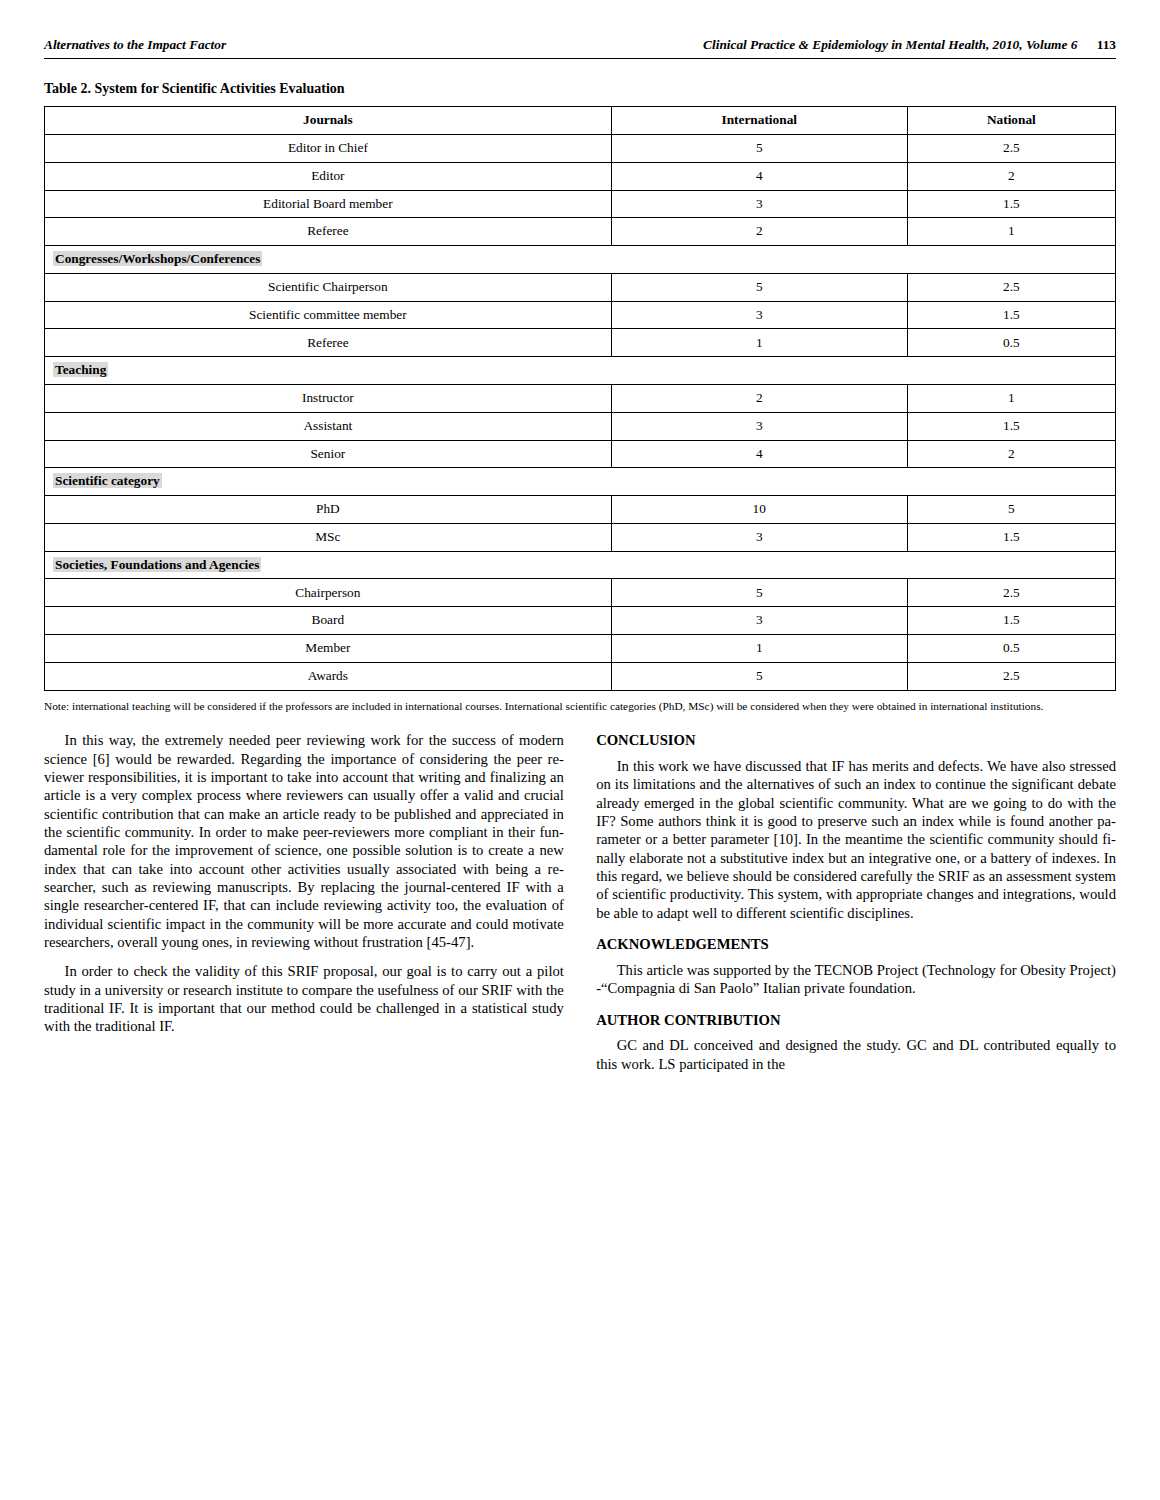Alternatives to the Impact Factor
Clinical Practice & Epidemiology in Mental Health, 2010, Volume 6 113
Table 2. System for Scientific Activities Evaluation
| Journals | International | National |
| --- | --- | --- |
| Editor in Chief | 5 | 2.5 |
| Editor | 4 | 2 |
| Editorial Board member | 3 | 1.5 |
| Referee | 2 | 1 |
| Congresses/Workshops/Conferences |
| Scientific Chairperson | 5 | 2.5 |
| Scientific committee member | 3 | 1.5 |
| Referee | 1 | 0.5 |
| Teaching |
| Instructor | 2 | 1 |
| Assistant | 3 | 1.5 |
| Senior | 4 | 2 |
| Scientific category |
| PhD | 10 | 5 |
| MSc | 3 | 1.5 |
| Societies, Foundations and Agencies |
| Chairperson | 5 | 2.5 |
| Board | 3 | 1.5 |
| Member | 1 | 0.5 |
| Awards | 5 | 2.5 |
Note: international teaching will be considered if the professors are included in international courses. International scientific categories (PhD, MSc) will be considered when they were obtained in international institutions.
In this way, the extremely needed peer reviewing work for the success of modern science [6] would be rewarded. Regarding the importance of considering the peer reviewer responsibilities, it is important to take into account that writing and finalizing an article is a very complex process where reviewers can usually offer a valid and crucial scientific contribution that can make an article ready to be published and appreciated in the scientific community. In order to make peer-reviewers more compliant in their fundamental role for the improvement of science, one possible solution is to create a new index that can take into account other activities usually associated with being a researcher, such as reviewing manuscripts. By replacing the journal-centered IF with a single researcher-centered IF, that can include reviewing activity too, the evaluation of individual scientific impact in the community will be more accurate and could motivate researchers, overall young ones, in reviewing without frustration [45-47].
In order to check the validity of this SRIF proposal, our goal is to carry out a pilot study in a university or research institute to compare the usefulness of our SRIF with the traditional IF. It is important that our method could be challenged in a statistical study with the traditional IF.
CONCLUSION
In this work we have discussed that IF has merits and defects. We have also stressed on its limitations and the alternatives of such an index to continue the significant debate already emerged in the global scientific community. What are we going to do with the IF? Some authors think it is good to preserve such an index while is found another parameter or a better parameter [10]. In the meantime the scientific community should finally elaborate not a substitutive index but an integrative one, or a battery of indexes. In this regard, we believe should be considered carefully the SRIF as an assessment system of scientific productivity. This system, with appropriate changes and integrations, would be able to adapt well to different scientific disciplines.
ACKNOWLEDGEMENTS
This article was supported by the TECNOB Project (Technology for Obesity Project) -“Compagnia di San Paolo” Italian private foundation.
AUTHOR CONTRIBUTION
GC and DL conceived and designed the study. GC and DL contributed equally to this work. LS participated in the